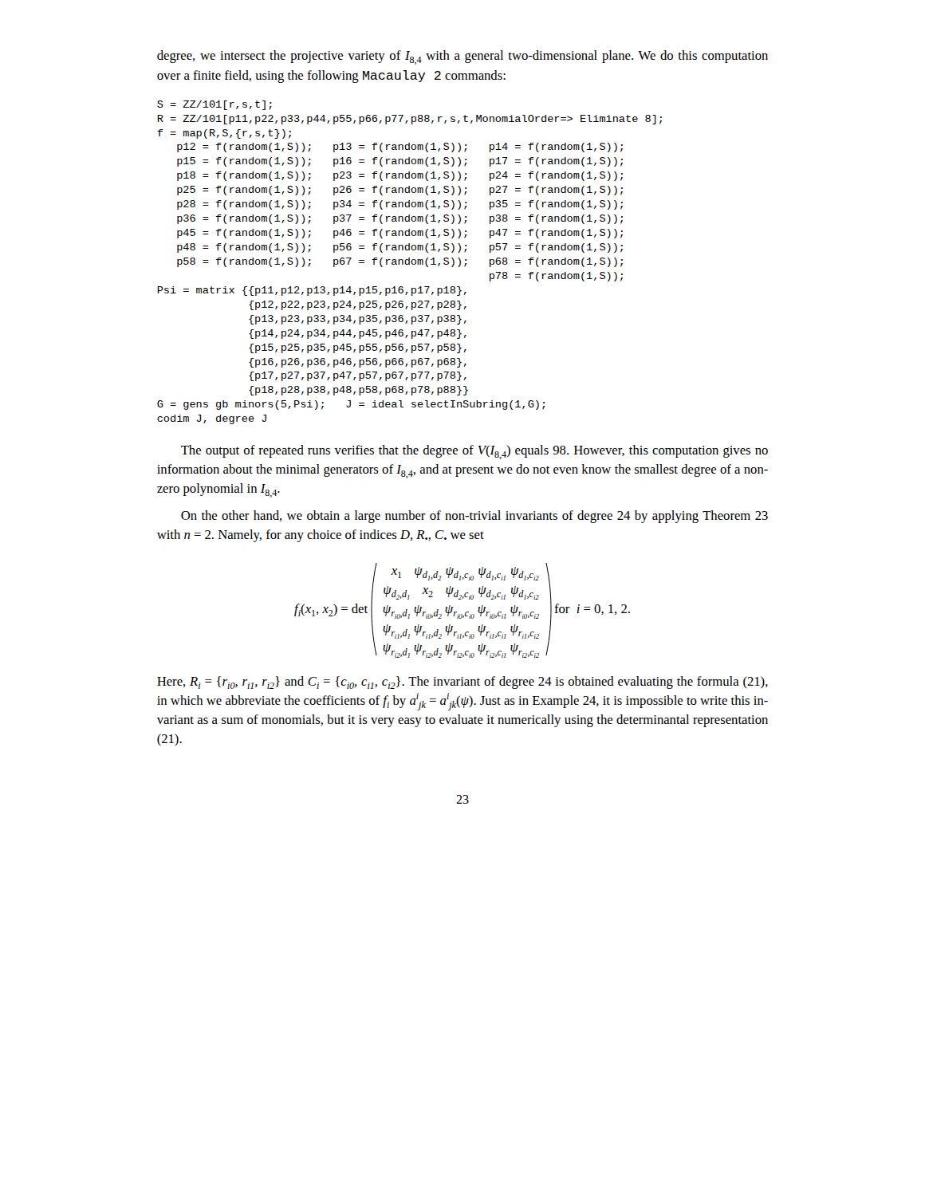degree, we intersect the projective variety of I8,4 with a general two-dimensional plane. We do this computation over a finite field, using the following Macaulay 2 commands:
S = ZZ/101[r,s,t];
R = ZZ/101[p11,p22,p33,p44,p55,p66,p77,p88,r,s,t,MonomialOrder=> Eliminate 8];
f = map(R,S,{r,s,t});
   p12 = f(random(1,S));   p13 = f(random(1,S));   p14 = f(random(1,S));
   p15 = f(random(1,S));   p16 = f(random(1,S));   p17 = f(random(1,S));
   p18 = f(random(1,S));   p23 = f(random(1,S));   p24 = f(random(1,S));
   p25 = f(random(1,S));   p26 = f(random(1,S));   p27 = f(random(1,S));
   p28 = f(random(1,S));   p34 = f(random(1,S));   p35 = f(random(1,S));
   p36 = f(random(1,S));   p37 = f(random(1,S));   p38 = f(random(1,S));
   p45 = f(random(1,S));   p46 = f(random(1,S));   p47 = f(random(1,S));
   p48 = f(random(1,S));   p56 = f(random(1,S));   p57 = f(random(1,S));
   p58 = f(random(1,S));   p67 = f(random(1,S));   p68 = f(random(1,S));
                                                   p78 = f(random(1,S));
Psi = matrix {{p11,p12,p13,p14,p15,p16,p17,p18},
              {p12,p22,p23,p24,p25,p26,p27,p28},
              {p13,p23,p33,p34,p35,p36,p37,p38},
              {p14,p24,p34,p44,p45,p46,p47,p48},
              {p15,p25,p35,p45,p55,p56,p57,p58},
              {p16,p26,p36,p46,p56,p66,p67,p68},
              {p17,p27,p37,p47,p57,p67,p77,p78},
              {p18,p28,p38,p48,p58,p68,p78,p88}}
G = gens gb minors(5,Psi);   J = ideal selectInSubring(1,G);
codim J, degree J
The output of repeated runs verifies that the degree of V(I8,4) equals 98. However, this computation gives no information about the minimal generators of I8,4, and at present we do not even know the smallest degree of a non-zero polynomial in I8,4.
On the other hand, we obtain a large number of non-trivial invariants of degree 24 by applying Theorem 23 with n = 2. Namely, for any choice of indices D, R•, C• we set
| f i ( x 1 , x 2 ) | = | det | / x 1 / ψ d 1 ,d 2 / ψ d 1 ,c i0 / ψ d 1 ,c i1 / ψ d 1 ,c i2 / / ψ d 2 ,d 1 / x 2 / ψ d 2 ,c i0 / ψ d 2 ,c i1 / ψ d 1 ,c i2 / / ψ r i0 ,d 1 / ψ r i0 ,d 2 / ψ r i0 ,c i0 / ψ r i0 ,c i1 / ψ r i0 ,c i2 / / ψ r i1 ,d 1 / ψ r i1 ,d 2 / ψ r i1 ,c i0 / ψ r i1 ,c i1 / ψ r i1 ,c i2 / / ψ r i2 ,d 1 / ψ r i2 ,d 2 / ψ r i2 ,c i0 / ψ r i2 ,c i1 / ψ r i2 ,c i2 / | for i = 0, 1, 2. |
Here, Ri = {ri0, ri1, ri2} and Ci = {ci0, ci1, ci2}. The invariant of degree 24 is obtained evaluating the formula (21), in which we abbreviate the coefficients of fi by aijk = aijk(ψ). Just as in Example 24, it is impossible to write this invariant as a sum of monomials, but it is very easy to evaluate it numerically using the determinantal representation (21).
23